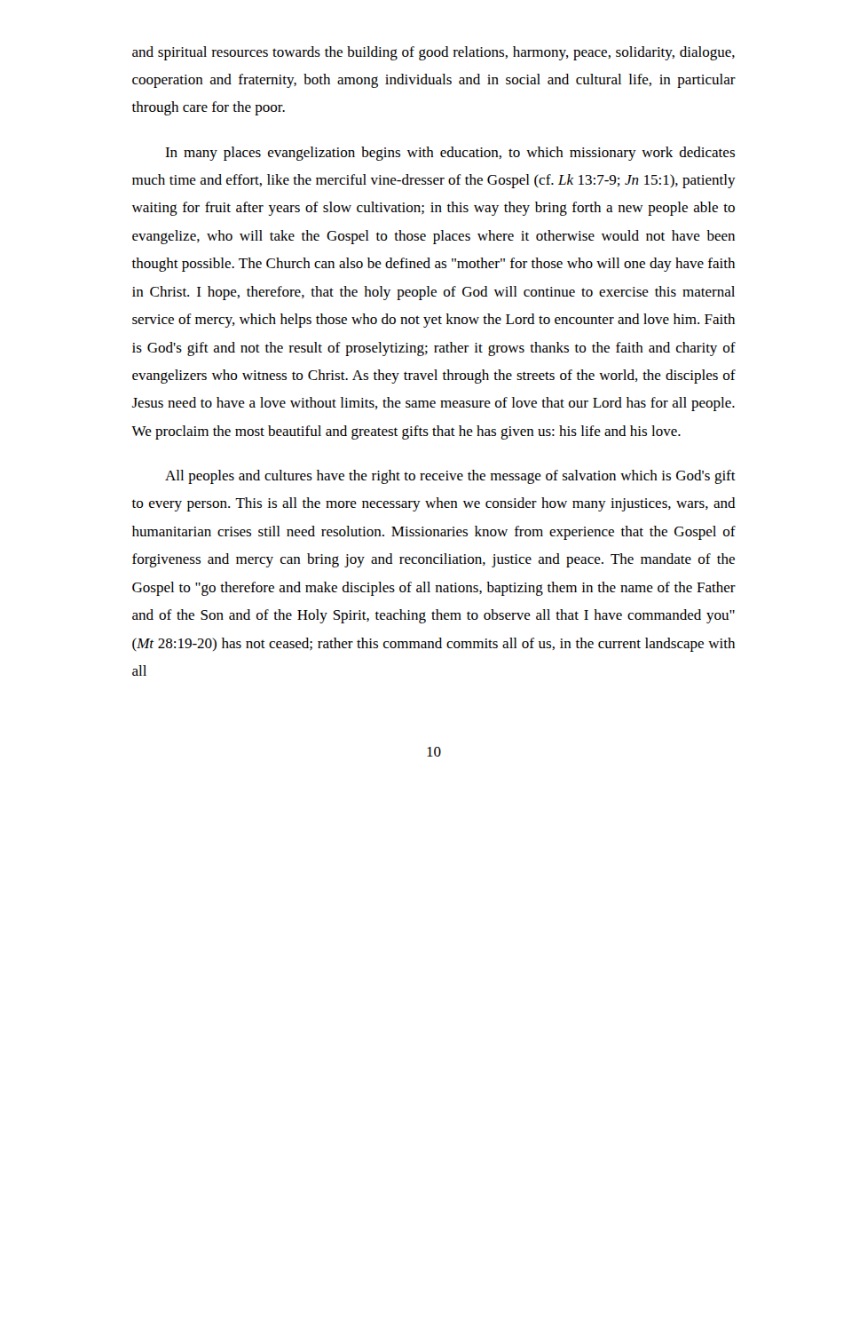and spiritual resources towards the building of good relations, harmony, peace, solidarity, dialogue, cooperation and fraternity, both among individuals and in social and cultural life, in particular through care for the poor.
In many places evangelization begins with education, to which missionary work dedicates much time and effort, like the merciful vine-dresser of the Gospel (cf. Lk 13:7-9; Jn 15:1), patiently waiting for fruit after years of slow cultivation; in this way they bring forth a new people able to evangelize, who will take the Gospel to those places where it otherwise would not have been thought possible. The Church can also be defined as "mother" for those who will one day have faith in Christ. I hope, therefore, that the holy people of God will continue to exercise this maternal service of mercy, which helps those who do not yet know the Lord to encounter and love him. Faith is God's gift and not the result of proselytizing; rather it grows thanks to the faith and charity of evangelizers who witness to Christ. As they travel through the streets of the world, the disciples of Jesus need to have a love without limits, the same measure of love that our Lord has for all people. We proclaim the most beautiful and greatest gifts that he has given us: his life and his love.
All peoples and cultures have the right to receive the message of salvation which is God's gift to every person. This is all the more necessary when we consider how many injustices, wars, and humanitarian crises still need resolution. Missionaries know from experience that the Gospel of forgiveness and mercy can bring joy and reconciliation, justice and peace. The mandate of the Gospel to "go therefore and make disciples of all nations, baptizing them in the name of the Father and of the Son and of the Holy Spirit, teaching them to observe all that I have commanded you" (Mt 28:19-20) has not ceased; rather this command commits all of us, in the current landscape with all
10